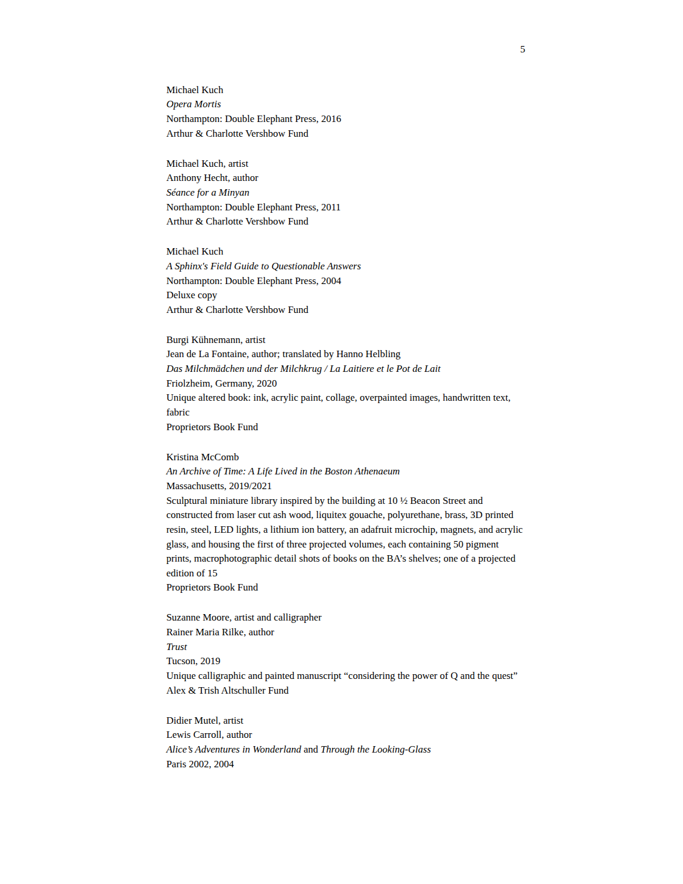5
Michael Kuch
Opera Mortis
Northampton: Double Elephant Press, 2016
Arthur & Charlotte Vershbow Fund
Michael Kuch, artist
Anthony Hecht, author
Séance for a Minyan
Northampton: Double Elephant Press, 2011
Arthur & Charlotte Vershbow Fund
Michael Kuch
A Sphinx's Field Guide to Questionable Answers
Northampton: Double Elephant Press, 2004
Deluxe copy
Arthur & Charlotte Vershbow Fund
Burgi Kühnemann, artist
Jean de La Fontaine, author; translated by Hanno Helbling
Das Milchmädchen und der Milchkrug / La Laitiere et le Pot de Lait
Friolzheim, Germany, 2020
Unique altered book: ink, acrylic paint, collage, overpainted images, handwritten text, fabric
Proprietors Book Fund
Kristina McComb
An Archive of Time: A Life Lived in the Boston Athenaeum
Massachusetts, 2019/2021
Sculptural miniature library inspired by the building at 10 ½ Beacon Street and constructed from laser cut ash wood, liquitex gouache, polyurethane, brass, 3D printed resin, steel, LED lights, a lithium ion battery, an adafruit microchip, magnets, and acrylic glass, and housing the first of three projected volumes, each containing 50 pigment prints, macrophotographic detail shots of books on the BA’s shelves; one of a projected edition of 15
Proprietors Book Fund
Suzanne Moore, artist and calligrapher
Rainer Maria Rilke, author
Trust
Tucson, 2019
Unique calligraphic and painted manuscript “considering the power of Q and the quest”
Alex & Trish Altschuller Fund
Didier Mutel, artist
Lewis Carroll, author
Alice’s Adventures in Wonderland and Through the Looking-Glass
Paris 2002, 2004